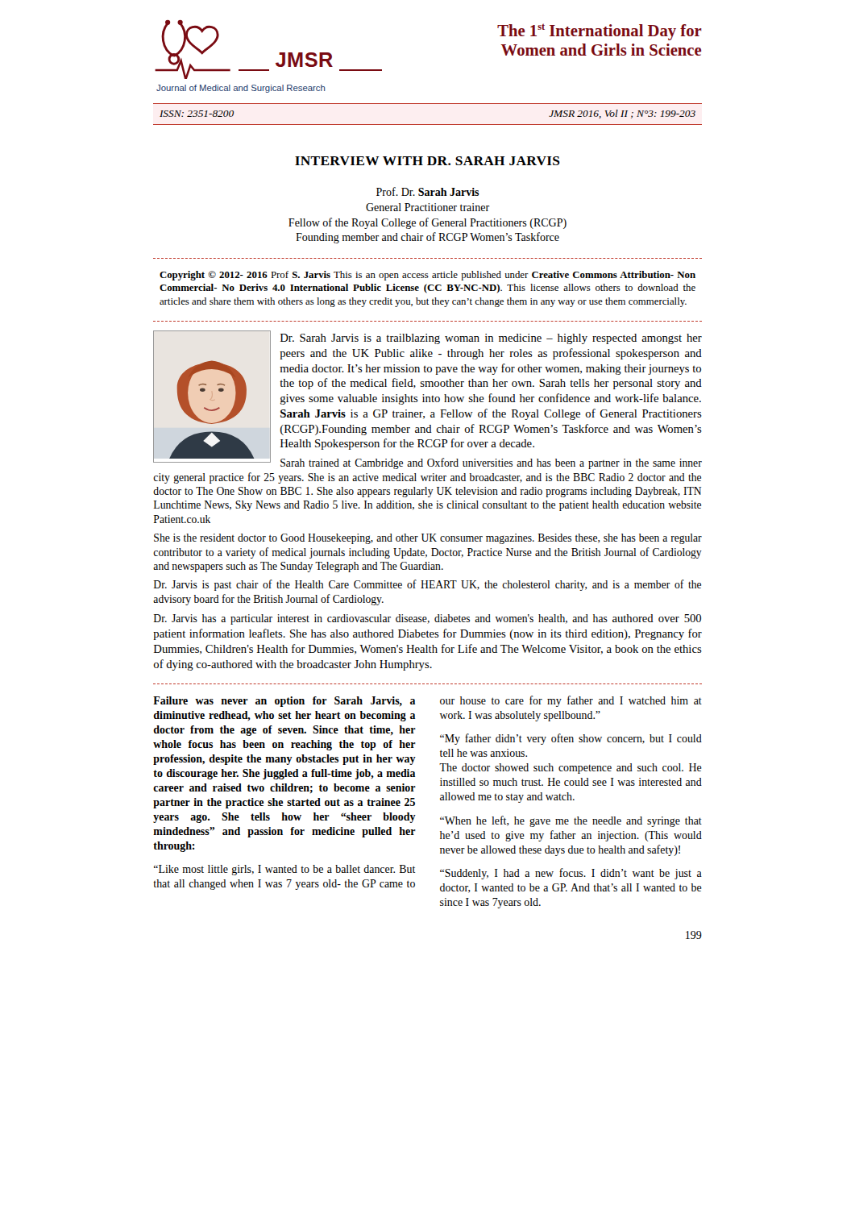JMSR
Journal of Medical and Surgical Research
The 1st International Day for
Women and Girls in Science
ISSN: 2351-8200 JMSR 2016, Vol II ; N°3: 199-203
INTERVIEW WITH DR. SARAH JARVIS
Prof. Dr. Sarah Jarvis
General Practitioner trainer
Fellow of the Royal College of General Practitioners (RCGP)
Founding member and chair of RCGP Women’s Taskforce
Copyright © 2012- 2016 Prof S. Jarvis This is an open access article published under Creative Commons Attribution- Non Commercial- No Derivs 4.0 International Public License (CC BY-NC-ND). This license allows others to download the articles and share them with others as long as they credit you, but they can’t change them in any way or use them commercially.
Dr. Sarah Jarvis is a trailblazing woman in medicine – highly respected amongst her peers and the UK Public alike - through her roles as professional spokesperson and media doctor. It’s her mission to pave the way for other women, making their journeys to the top of the medical field, smoother than her own. Sarah tells her personal story and gives some valuable insights into how she found her confidence and work-life balance. Sarah Jarvis is a GP trainer, a Fellow of the Royal College of General Practitioners (RCGP).Founding member and chair of RCGP Women’s Taskforce and was Women’s Health Spokesperson for the RCGP for over a decade.
Sarah trained at Cambridge and Oxford universities and has been a partner in the same inner city general practice for 25 years. She is an active medical writer and broadcaster, and is the BBC Radio 2 doctor and the doctor to The One Show on BBC 1. She also appears regularly UK television and radio programs including Daybreak, ITN Lunchtime News, Sky News and Radio 5 live. In addition, she is clinical consultant to the patient health education website Patient.co.uk
She is the resident doctor to Good Housekeeping, and other UK consumer magazines. Besides these, she has been a regular contributor to a variety of medical journals including Update, Doctor, Practice Nurse and the British Journal of Cardiology and newspapers such as The Sunday Telegraph and The Guardian.
Dr. Jarvis is past chair of the Health Care Committee of HEART UK, the cholesterol charity, and is a member of the advisory board for the British Journal of Cardiology.
Dr. Jarvis has a particular interest in cardiovascular disease, diabetes and women's health, and has authored over 500 patient information leaflets. She has also authored Diabetes for Dummies (now in its third edition), Pregnancy for Dummies, Children's Health for Dummies, Women's Health for Life and The Welcome Visitor, a book on the ethics of dying co-authored with the broadcaster John Humphrys.
Failure was never an option for Sarah Jarvis, a diminutive redhead, who set her heart on becoming a doctor from the age of seven. Since that time, her whole focus has been on reaching the top of her profession, despite the many obstacles put in her way to discourage her. She juggled a full-time job, a media career and raised two children; to become a senior partner in the practice she started out as a trainee 25 years ago. She tells how her “sheer bloody mindedness” and passion for medicine pulled her through:
“Like most little girls, I wanted to be a ballet dancer. But that all changed when I was 7 years old- the GP came to our house to care for my father and I watched him at work. I was absolutely spellbound.”
“My father didn’t very often show concern, but I could tell he was anxious.
The doctor showed such competence and such cool. He instilled so much trust. He could see I was interested and allowed me to stay and watch.
“When he left, he gave me the needle and syringe that he’d used to give my father an injection. (This would never be allowed these days due to health and safety)!
“Suddenly, I had a new focus. I didn’t want be just a doctor, I wanted to be a GP. And that’s all I wanted to be since I was 7years old.
199